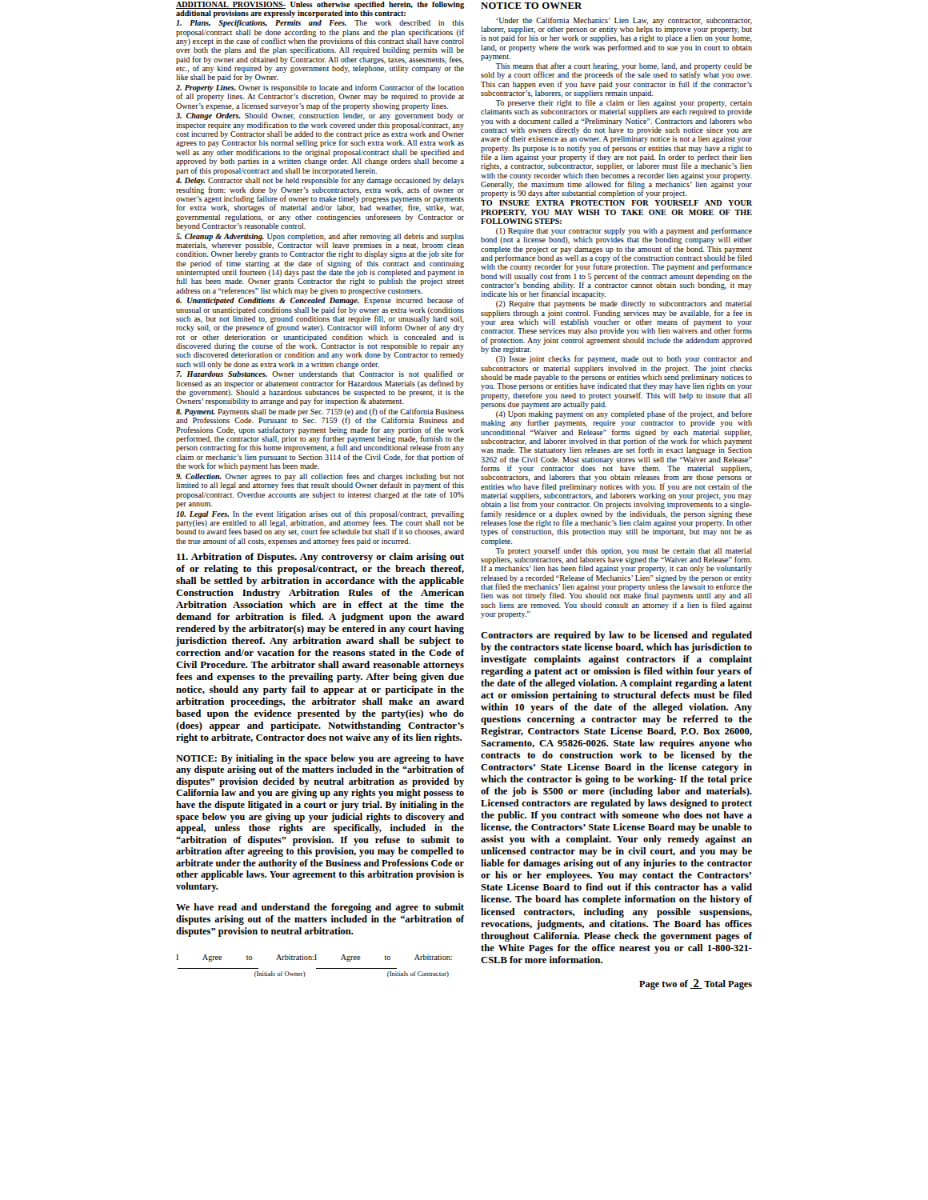ADDITIONAL PROVISIONS- Unless otherwise specified herein, the following additional provisions are expressly incorporated into this contract:
1. Plans, Specifications, Permits and Fees. The work described in this proposal/contract shall be done according to the plans and the plan specifications (if any) except in the case of conflict when the provisions of this contract shall have control over both the plans and the plan specifications. All required building permits will be paid for by owner and obtained by Contractor. All other charges, taxes, assesments, fees, etc., of any kind required by any government body, telephone, utility company or the like shall be paid for by Owner.
2. Property Lines. Owner is responsible to locate and inform Contractor of the location of all property lines. At Contractor’s discretion, Owner may be required to provide at Owner’s expense, a licensed surveyor’s map of the property showing property lines.
3. Change Orders. Should Owner, construction lender, or any government body or inspector require any modification to the work covered under this proposal/contract, any cost incurred by Contractor shall be added to the contract price as extra work and Owner agrees to pay Contractor his normal selling price for such extra work. All extra work as well as any other modifications to the original proposal/contract shall be specified and approved by both parties in a written change order. All change orders shall become a part of this proposal/contract and shall be incorporated herein.
4. Delay. Contractor shall not be held responsible for any damage occasioned by delays resulting from: work done by Owner’s subcontractors, extra work, acts of owner or owner’s agent including failure of owner to make timely progress payments or payments for extra work, shortages of material and/or labor, bad weather, fire, strike, war, governmental regulations, or any other contingencies unforeseen by Contractor or beyond Contractor’s reasonable control.
5. Cleanup & Advertising. Upon completion, and after removing all debris and surplus materials, wherever possible, Contractor will leave premises in a neat, broom clean condition. Owner hereby grants to Contractor the right to display signs at the job site for the period of time starting at the date of signing of this contract and continuing uninterrupted until fourteen (14) days past the date the job is completed and payment in full has been made. Owner grants Contractor the right to publish the project street address on a “references” list which may be given to prospective customers.
6. Unanticipated Conditions & Concealed Damage. Expense incurred because of unusual or unanticipated conditions shall be paid for by owner as extra work (conditions such as, but not limited to, ground conditions that require fill, or unusually hard soil, rocky soil, or the presence of ground water). Contractor will inform Owner of any dry rot or other deterioration or unanticipated condition which is concealed and is discovered during the course of the work. Contractor is not responsible to repair any such discovered deterioration or condition and any work done by Contractor to remedy such will only be done as extra work in a written change order.
7. Hazardous Substances. Owner understands that Contractor is not qualified or licensed as an inspector or abatement contractor for Hazardous Materials (as defined by the government). Should a hazardous substances be suspected to be present, it is the Owners’ responsibility to arrange and pay for inspection & abatement.
8. Payment. Payments shall be made per Sec. 7159 (e) and (f) of the California Business and Professions Code. Pursuant to Sec. 7159 (f) of the California Business and Professions Code, upon satisfactory payment being made for any portion of the work performed, the contractor shall, prior to any further payment being made, furnish to the person contracting for this home improvement, a full and unconditional release from any claim or mechanic’s lien pursuant to Section 3114 of the Civil Code, for that portion of the work for which payment has been made.
9. Collection. Owner agrees to pay all collection fees and charges including but not limited to all legal and attorney fees that result should Owner default in payment of this proposal/contract. Overdue accounts are subject to interest charged at the rate of 10% per annum.
10. Legal Fees. In the event litigation arises out of this proposal/contract, prevailing party(ies) are entitled to all legal, arbitration, and attorney fees. The court shall not be bound to award fees based on any set, court fee schedule but shall if it so chooses, award the true amount of all costs, expenses and attorney fees paid or incurred.
11. Arbitration of Disputes. Any controversy or claim arising out of or relating to this proposal/contract, or the breach thereof, shall be settled by arbitration in accordance with the applicable Construction Industry Arbitration Rules of the American Arbitration Association which are in effect at the time the demand for arbitration is filed. A judgment upon the award rendered by the arbitrator(s) may be entered in any court having jurisdiction thereof. Any arbitration award shall be subject to correction and/or vacation for the reasons stated in the Code of Civil Procedure. The arbitrator shall award reasonable attorneys fees and expenses to the prevailing party. After being given due notice, should any party fail to appear at or participate in the arbitration proceedings, the arbitrator shall make an award based upon the evidence presented by the party(ies) who do (does) appear and participate. Notwithstanding Contractor’s right to arbitrate, Contractor does not waive any of its lien rights.
NOTICE: By initialing in the space below you are agreeing to have any dispute arising out of the matters included in the “arbitration of disputes” provision decided by neutral arbitration as provided by California law and you are giving up any rights you might possess to have the dispute litigated in a court or jury trial. By initialing in the space below you are giving up your judicial rights to discovery and appeal, unless those rights are specifically, included in the “arbitration of disputes” provision. If you refuse to submit to arbitration after agreeing to this provision, you may be compelled to arbitrate under the authority of the Business and Professions Code or other applicable laws. Your agreement to this arbitration provision is voluntary.
We have read and understand the foregoing and agree to submit disputes arising out of the matters included in the “arbitration of disputes” provision to neutral arbitration.
I Agree to Arbitration: (Initials of Owner)
I Agree to Arbitration: (Initials of Contractor)
NOTICE TO OWNER
‘Under the California Mechanics’ Lien Law, any contractor, subcontractor, laborer, supplier, or other person or entity who helps to improve your property, but is not paid for his or her work or supplies, has a right to place a lien on your home, land, or property where the work was performed and to sue you in court to obtain payment.
This means that after a court hearing, your home, land, and property could be sold by a court officer and the proceeds of the sale used to satisfy what you owe. This can happen even if you have paid your contractor in full if the contractor’s subcontractor’s, laborers, or suppliers remain unpaid.
To preserve their right to file a claim or lien against your property, certain claimants such as subcontractors or material suppliers are each required to provide you with a document called a “Preliminary Notice”. Contractors and laborers who contract with owners directly do not have to provide such notice since you are aware of their existence as an owner. A preliminary notice is not a lien against your property. Its purpose is to notify you of persons or entities that may have a right to file a lien against your property if they are not paid. In order to perfect their lien rights, a contractor, subcontractor, supplier, or laborer must file a mechanic’s lien with the county recorder which then becomes a recorder lien against your property. Generally, the maximum time allowed for filing a mechanics’ lien against your property is 90 days after substantial completion of your project.
TO INSURE EXTRA PROTECTION FOR YOURSELF AND YOUR PROPERTY, YOU MAY WISH TO TAKE ONE OR MORE OF THE FOLLOWING STEPS:
(1) Require that your contractor supply you with a payment and performance bond (not a license bond), which provides that the bonding company will either complete the project or pay damages up to the amount of the bond. This payment and performance bond as well as a copy of the construction contract should be filed with the county recorder for your future protection. The payment and performance bond will usually cost from 1 to 5 percent of the contract amount depending on the contractor’s bonding ability. If a contractor cannot obtain such bonding, it may indicate his or her financial incapacity.
(2) Require that payments be made directly to subcontractors and material suppliers through a joint control. Funding services may be available, for a fee in your area which will establish voucher or other means of payment to your contractor. These services may also provide you with lien waivers and other forms of protection. Any joint control agreement should include the addendum approved by the registrar.
(3) Issue joint checks for payment, made out to both your contractor and subcontractors or material suppliers involved in the project. The joint checks should be made payable to the persons or entities which send preliminary notices to you. Those persons or entities have indicated that they may have lien rights on your property, therefore you need to protect yourself. This will help to insure that all persons due payment are actually paid.
(4) Upon making payment on any completed phase of the project, and before making any further payments, require your contractor to provide you with unconditional “Waiver and Release” forms signed by each material supplier, subcontractor, and laborer involved in that portion of the work for which payment was made. The statuatory lien releases are set forth in exact language in Section 3262 of the Civil Code. Most stationary stores will sell the “Waiver and Release” forms if your contractor does not have them. The material suppliers, subcontractors, and laborers that you obtain releases from are those persons or entities who have filed preliminary notices with you. If you are not certain of the material suppliers, subcontractors, and laborers working on your project, you may obtain a list from your contractor. On projects involving improvements to a single-family residence or a duplex owned by the individuals, the person signing these releases lose the right to file a mechanic’s lien claim against your property. In other types of construction, this protection may still be important, but may not be as complete.
To protect yourself under this option, you must be certain that all material suppliers, subcontractors, and laborers have signed the “Waiver and Release” form. If a mechanics’ lien has been filed against your property, it can only be voluntarily released by a recorded “Release of Mechanics’ Lien” signed by the person or entity that filed the mechanics’ lien against your property unless the lawsuit to enforce the lien was not timely filed. You should not make final payments until any and all such liens are removed. You should consult an attorney if a lien is filed against your property.”
Contractors are required by law to be licensed and regulated by the contractors state license board, which has jurisdiction to investigate complaints against contractors if a complaint regarding a patent act or omission is filed within four years of the date of the alleged violation. A complaint regarding a latent act or omission pertaining to structural defects must be filed within 10 years of the date of the alleged violation. Any questions concerning a contractor may be referred to the Registrar, Contractors State License Board, P.O. Box 26000, Sacramento, CA 95826-0026. State law requires anyone who contracts to do construction work to be licensed by the Contractors’ State License Board in the license category in which the contractor is going to be working- If the total price of the job is $500 or more (including labor and materials). Licensed contractors are regulated by laws designed to protect the public. If you contract with someone who does not have a license, the Contractors’ State License Board may be unable to assist you with a complaint. Your only remedy against an unlicensed contractor may be in civil court, and you may be liable for damages arising out of any injuries to the contractor or his or her employees. You may contact the Contractors’ State License Board to find out if this contractor has a valid license. The board has complete information on the history of licensed contractors, including any possible suspensions, revocations, judgments, and citations. The Board has offices throughout California. Please check the government pages of the White Pages for the office nearest you or call 1-800-321-CSLB for more information.
Page two of 2 Total Pages